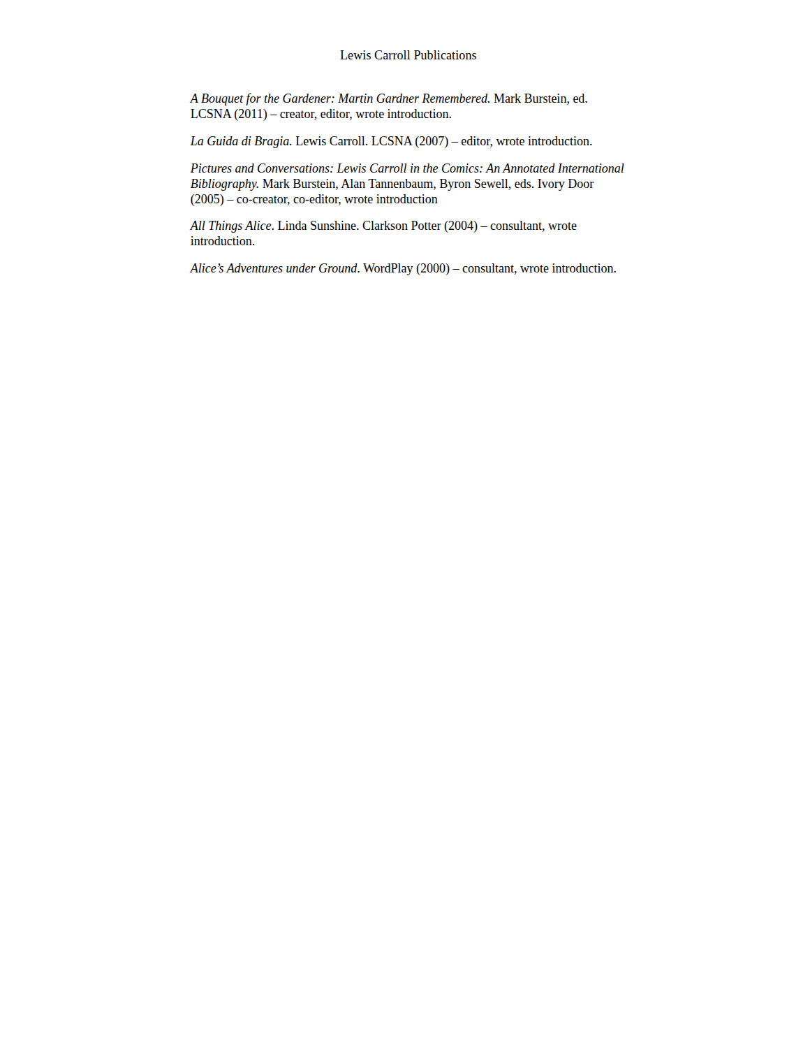Lewis Carroll Publications
A Bouquet for the Gardener: Martin Gardner Remembered. Mark Burstein, ed. LCSNA (2011) – creator, editor, wrote introduction.
La Guida di Bragia. Lewis Carroll. LCSNA (2007) – editor, wrote introduction.
Pictures and Conversations: Lewis Carroll in the Comics: An Annotated International Bibliography. Mark Burstein, Alan Tannenbaum, Byron Sewell, eds. Ivory Door (2005) – co-creator, co-editor, wrote introduction
All Things Alice. Linda Sunshine. Clarkson Potter (2004) – consultant, wrote introduction.
Alice’s Adventures under Ground. WordPlay (2000) – consultant, wrote introduction.